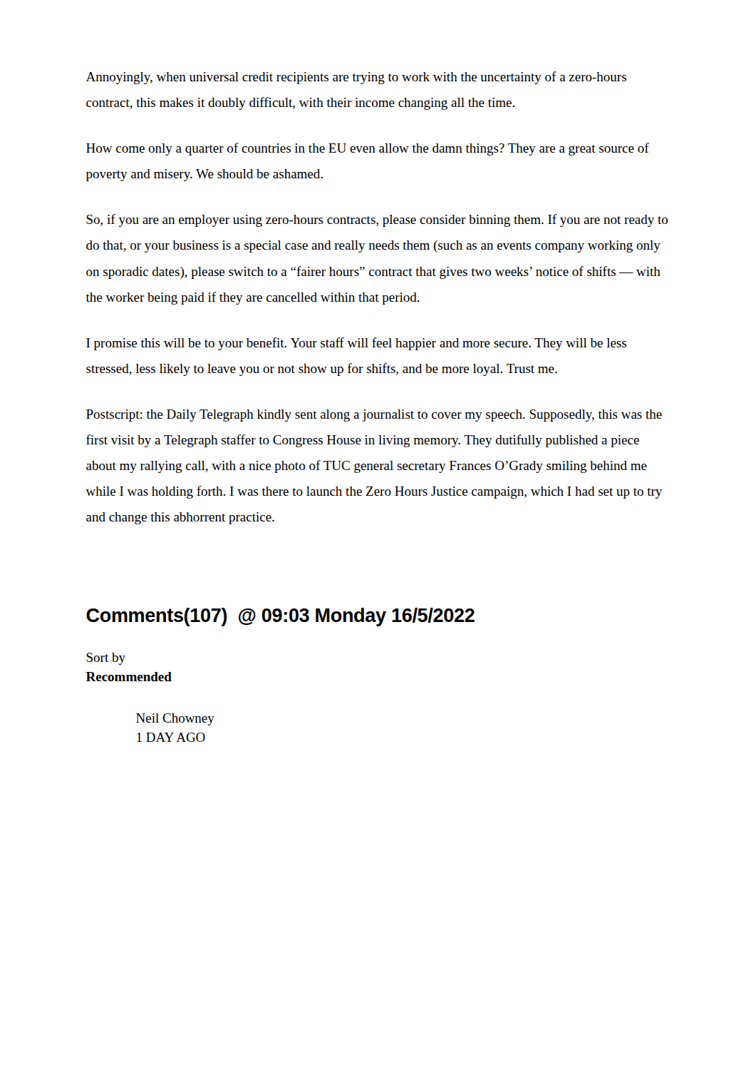Annoyingly, when universal credit recipients are trying to work with the uncertainty of a zero-hours contract, this makes it doubly difficult, with their income changing all the time.
How come only a quarter of countries in the EU even allow the damn things? They are a great source of poverty and misery. We should be ashamed.
So, if you are an employer using zero-hours contracts, please consider binning them. If you are not ready to do that, or your business is a special case and really needs them (such as an events company working only on sporadic dates), please switch to a “fairer hours” contract that gives two weeks’ notice of shifts — with the worker being paid if they are cancelled within that period.
I promise this will be to your benefit. Your staff will feel happier and more secure. They will be less stressed, less likely to leave you or not show up for shifts, and be more loyal. Trust me.
Postscript: the Daily Telegraph kindly sent along a journalist to cover my speech. Supposedly, this was the first visit by a Telegraph staffer to Congress House in living memory. They dutifully published a piece about my rallying call, with a nice photo of TUC general secretary Frances O’Grady smiling behind me while I was holding forth. I was there to launch the Zero Hours Justice campaign, which I had set up to try and change this abhorrent practice.
Comments(107) @ 09:03 Monday 16/5/2022
Sort by
Recommended
Neil Chowney
1 day ago